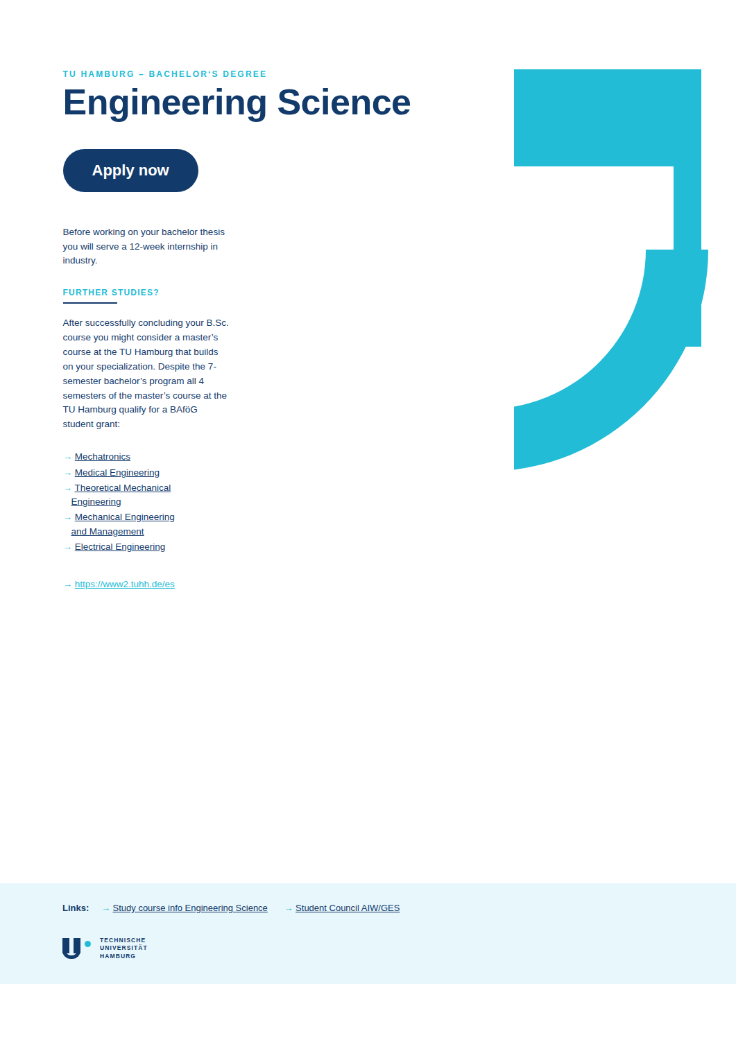TU Hamburg – Bachelor‘s Degree
Engineering Science
Apply now
Before working on your bachelor thesis you will serve a 12-week internship in industry.
Further studies?
After successfully concluding your B.Sc. course you might consider a master’s course at the TU Hamburg that builds on your specialization. Despite the 7-semester bachelor’s program all 4 semesters of the master’s course at the TU Hamburg qualify for a BAföG student grant:
→ Mechatronics
→ Medical Engineering
→ Theoretical MechanicalEngineering
→ Mechanical Engineeringand Management
→ Electrical Engineering
→ https://www2.tuhh.de/es
Links: → Study course info Engineering Science → Student Council AIW/GES
Technische
Universität
Hamburg